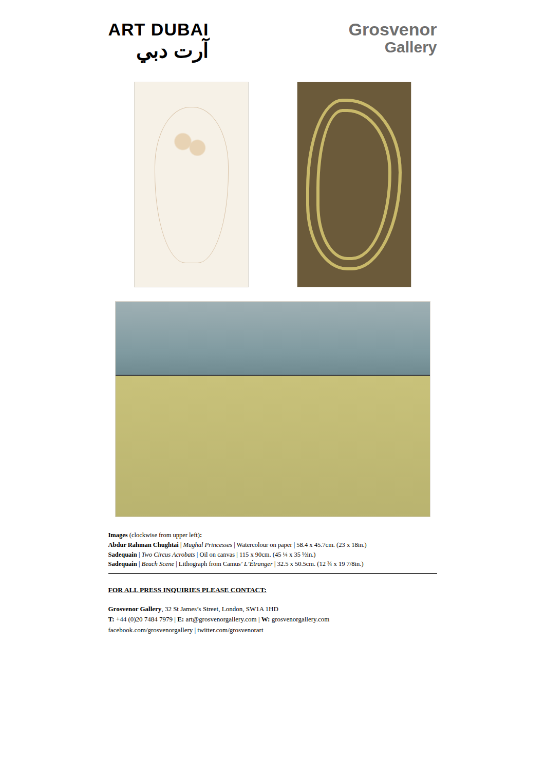ART DUBAI
آرت دبي
Grosvenor
Gallery
Images (clockwise from upper left):
Abdur Rahman Chughtai | Mughal Princesses | Watercolour on paper | 58.4 x 45.7cm. (23 x 18in.)
Sadequain | Two Circus Acrobats | Oil on canvas | 115 x 90cm. (45 ¼ x 35 ½in.)
Sadequain | Beach Scene | Lithograph from Camus’ L’Étranger | 32.5 x 50.5cm. (12 ¾ x 19 7/8in.)
FOR ALL PRESS INQUIRIES PLEASE CONTACT:
Grosvenor Gallery, 32 St James’s Street, London, SW1A 1HD
T: +44 (0)20 7484 7979 | E: art@grosvenorgallery.com | W: grosvenorgallery.com
facebook.com/grosvenorgallery | twitter.com/grosvenorart